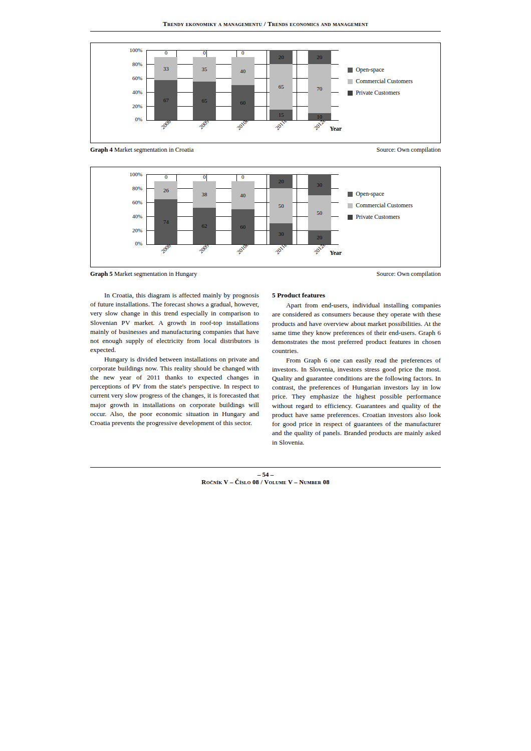Trendy ekonomiky a managementu / Trends economics and management
100% 80% 60% 40% 20% 0%
0
33
67
0
35
65
0
40
60
20
65
15
20
70
10
2008 2009 2010e 2011e 2012e
Year
Open-space
Commercial Customers
Private Customers
Graph 4 Market segmentation in Croatia
Source: Own compilation
100% 80% 60% 40% 20% 0%
0
26
74
0
38
62
0
40
60
20
50
30
30
50
20
2008 2009 2010e 2011e 2012e
Year
Open-space
Commercial Customers
Private Customers
Graph 5 Market segmentation in Hungary
Source: Own compilation
In Croatia, this diagram is affected mainly by prognosis of future installations. The forecast shows a gradual, however, very slow change in this trend especially in comparison to Slovenian PV market. A growth in roof-top installations mainly of businesses and manufacturing companies that have not enough supply of electricity from local distributors is expected.
Hungary is divided between installations on private and corporate buildings now. This reality should be changed with the new year of 2011 thanks to expected changes in perceptions of PV from the state's perspective. In respect to current very slow progress of the changes, it is forecasted that major growth in installations on corporate buildings will occur. Also, the poor economic situation in Hungary and Croatia prevents the progressive development of this sector.
5 Product features
Apart from end-users, individual installing companies are considered as consumers because they operate with these products and have overview about market possibilities. At the same time they know preferences of their end-users. Graph 6 demonstrates the most preferred product features in chosen countries.
From Graph 6 one can easily read the preferences of investors. In Slovenia, investors stress good price the most. Quality and guarantee conditions are the following factors. In contrast, the preferences of Hungarian investors lay in low price. They emphasize the highest possible performance without regard to efficiency. Guarantees and quality of the product have same preferences. Croatian investors also look for good price in respect of guarantees of the manufacturer and the quality of panels. Branded products are mainly asked in Slovenia.
– 54 –
Ročník V – Číslo 08 / Volume V – Number 08